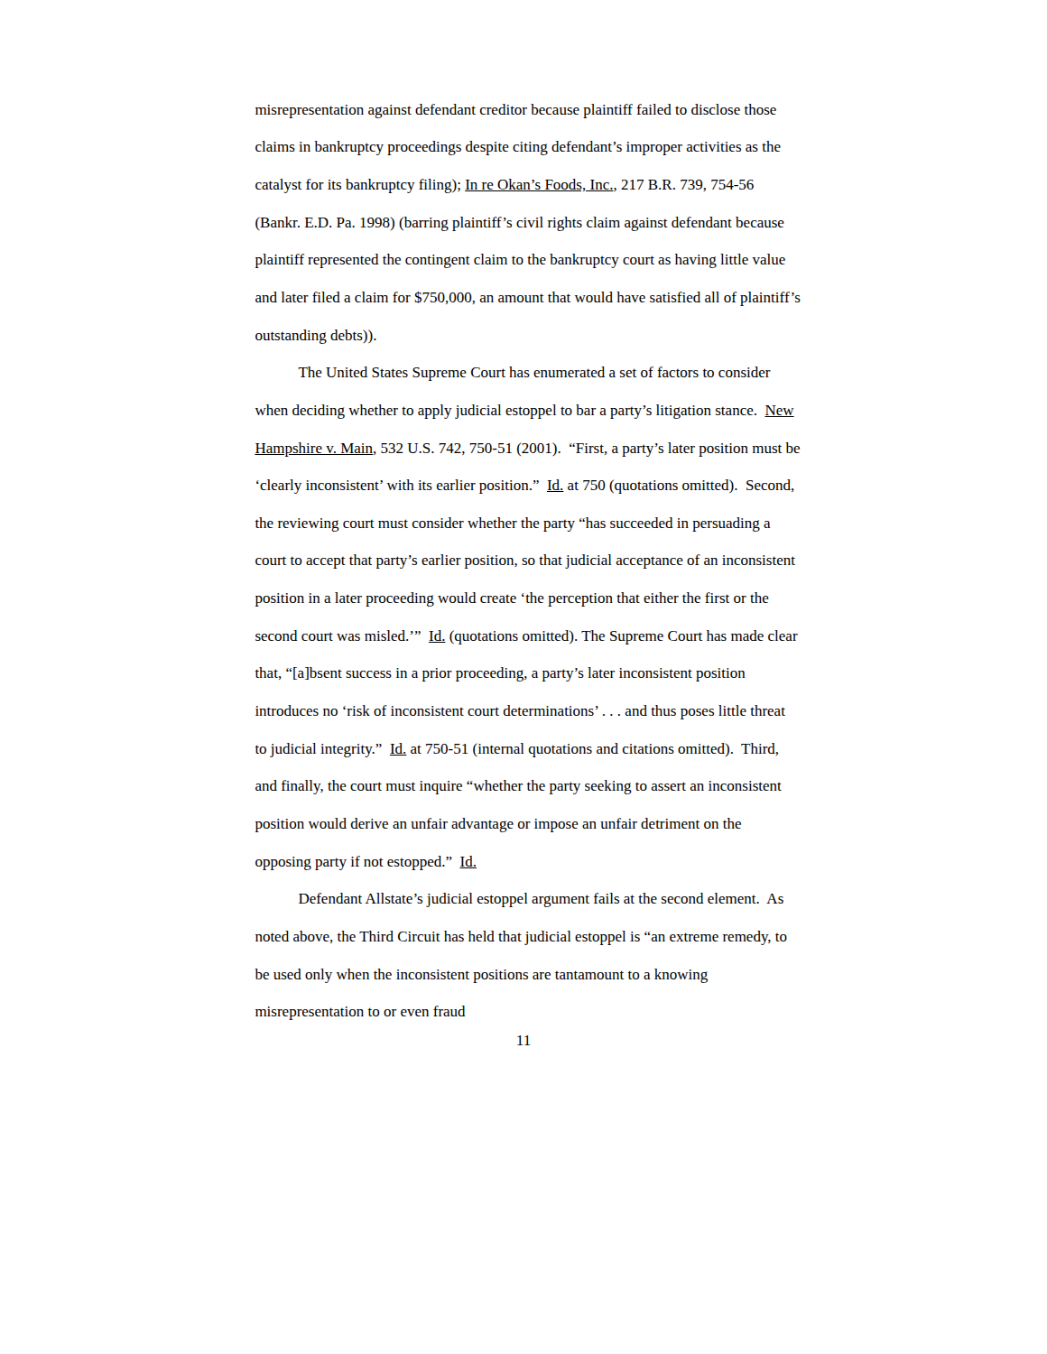misrepresentation against defendant creditor because plaintiff failed to disclose those claims in bankruptcy proceedings despite citing defendant’s improper activities as the catalyst for its bankruptcy filing); In re Okan’s Foods, Inc., 217 B.R. 739, 754-56 (Bankr. E.D. Pa. 1998) (barring plaintiff’s civil rights claim against defendant because plaintiff represented the contingent claim to the bankruptcy court as having little value and later filed a claim for $750,000, an amount that would have satisfied all of plaintiff’s outstanding debts)).
The United States Supreme Court has enumerated a set of factors to consider when deciding whether to apply judicial estoppel to bar a party’s litigation stance. New Hampshire v. Main, 532 U.S. 742, 750-51 (2001). “First, a party’s later position must be ‘clearly inconsistent’ with its earlier position.” Id. at 750 (quotations omitted). Second, the reviewing court must consider whether the party “has succeeded in persuading a court to accept that party’s earlier position, so that judicial acceptance of an inconsistent position in a later proceeding would create ‘the perception that either the first or the second court was misled.’” Id. (quotations omitted). The Supreme Court has made clear that, “[a]bsent success in a prior proceeding, a party’s later inconsistent position introduces no ‘risk of inconsistent court determinations’ . . . and thus poses little threat to judicial integrity.” Id. at 750-51 (internal quotations and citations omitted). Third, and finally, the court must inquire “whether the party seeking to assert an inconsistent position would derive an unfair advantage or impose an unfair detriment on the opposing party if not estopped.” Id.
Defendant Allstate’s judicial estoppel argument fails at the second element. As noted above, the Third Circuit has held that judicial estoppel is “an extreme remedy, to be used only when the inconsistent positions are tantamount to a knowing misrepresentation to or even fraud
11